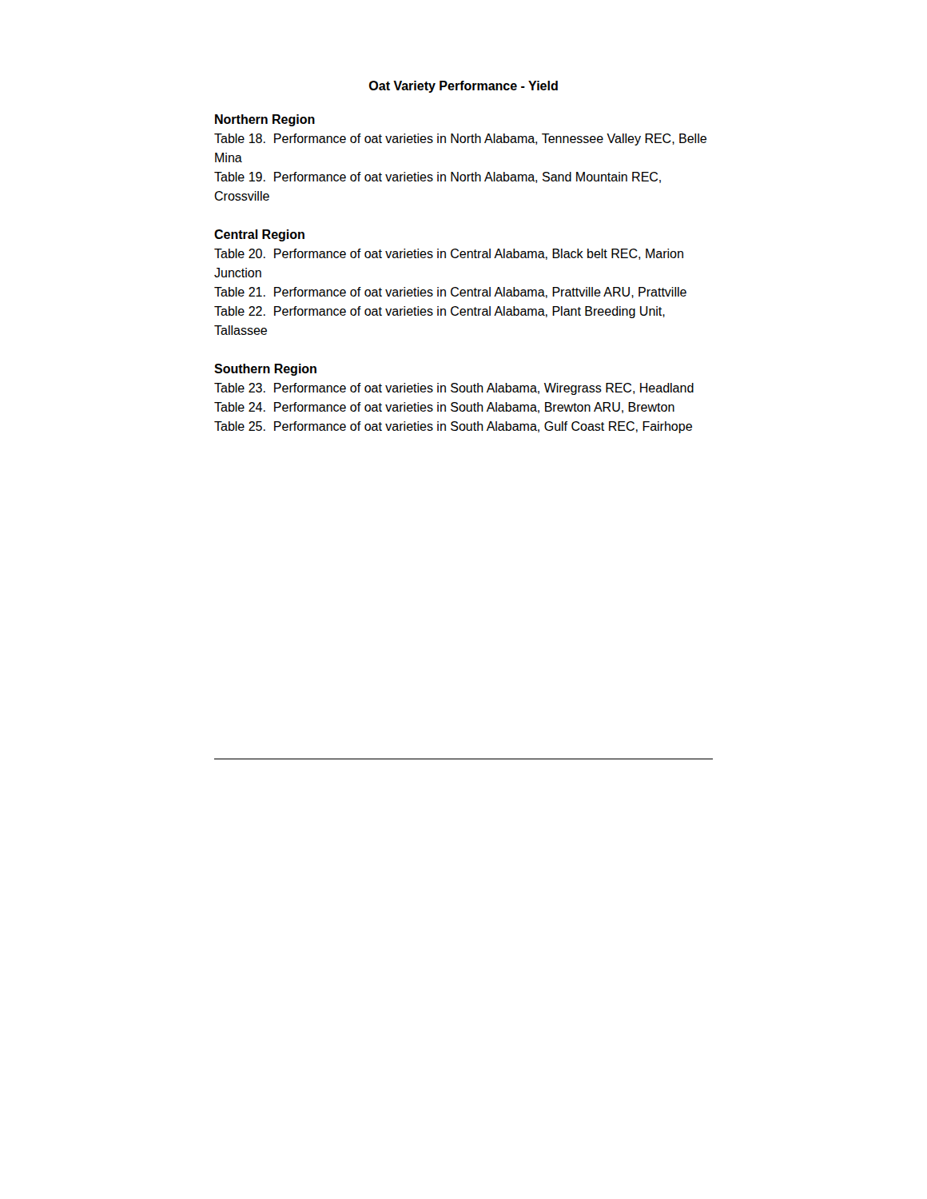Oat Variety Performance - Yield
Northern Region
Table 18. Performance of oat varieties in North Alabama, Tennessee Valley REC, Belle Mina
Table 19. Performance of oat varieties in North Alabama, Sand Mountain REC, Crossville
Central Region
Table 20. Performance of oat varieties in Central Alabama, Black belt REC, Marion Junction
Table 21. Performance of oat varieties in Central Alabama, Prattville ARU, Prattville
Table 22. Performance of oat varieties in Central Alabama, Plant Breeding Unit, Tallassee
Southern Region
Table 23. Performance of oat varieties in South Alabama, Wiregrass REC, Headland
Table 24. Performance of oat varieties in South Alabama, Brewton ARU, Brewton
Table 25. Performance of oat varieties in South Alabama, Gulf Coast REC, Fairhope